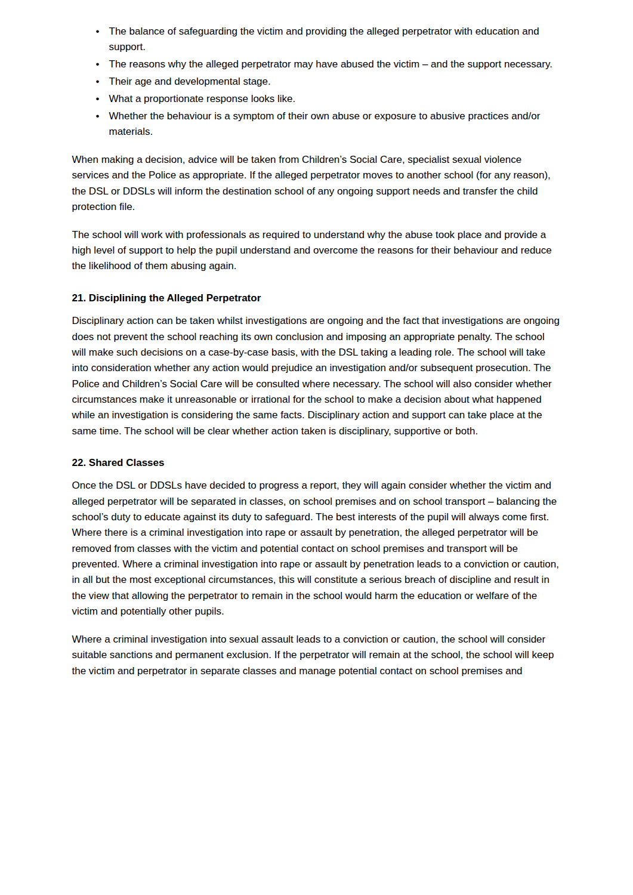The balance of safeguarding the victim and providing the alleged perpetrator with education and support.
The reasons why the alleged perpetrator may have abused the victim – and the support necessary.
Their age and developmental stage.
What a proportionate response looks like.
Whether the behaviour is a symptom of their own abuse or exposure to abusive practices and/or materials.
When making a decision, advice will be taken from Children’s Social Care, specialist sexual violence services and the Police as appropriate. If the alleged perpetrator moves to another school (for any reason), the DSL or DDSLs will inform the destination school of any ongoing support needs and transfer the child protection file.
The school will work with professionals as required to understand why the abuse took place and provide a high level of support to help the pupil understand and overcome the reasons for their behaviour and reduce the likelihood of them abusing again.
21. Disciplining the Alleged Perpetrator
Disciplinary action can be taken whilst investigations are ongoing and the fact that investigations are ongoing does not prevent the school reaching its own conclusion and imposing an appropriate penalty. The school will make such decisions on a case-by-case basis, with the DSL taking a leading role. The school will take into consideration whether any action would prejudice an investigation and/or subsequent prosecution. The Police and Children’s Social Care will be consulted where necessary. The school will also consider whether circumstances make it unreasonable or irrational for the school to make a decision about what happened while an investigation is considering the same facts. Disciplinary action and support can take place at the same time. The school will be clear whether action taken is disciplinary, supportive or both.
22. Shared Classes
Once the DSL or DDSLs have decided to progress a report, they will again consider whether the victim and alleged perpetrator will be separated in classes, on school premises and on school transport – balancing the school’s duty to educate against its duty to safeguard. The best interests of the pupil will always come first. Where there is a criminal investigation into rape or assault by penetration, the alleged perpetrator will be removed from classes with the victim and potential contact on school premises and transport will be prevented. Where a criminal investigation into rape or assault by penetration leads to a conviction or caution, in all but the most exceptional circumstances, this will constitute a serious breach of discipline and result in the view that allowing the perpetrator to remain in the school would harm the education or welfare of the victim and potentially other pupils.
Where a criminal investigation into sexual assault leads to a conviction or caution, the school will consider suitable sanctions and permanent exclusion. If the perpetrator will remain at the school, the school will keep the victim and perpetrator in separate classes and manage potential contact on school premises and